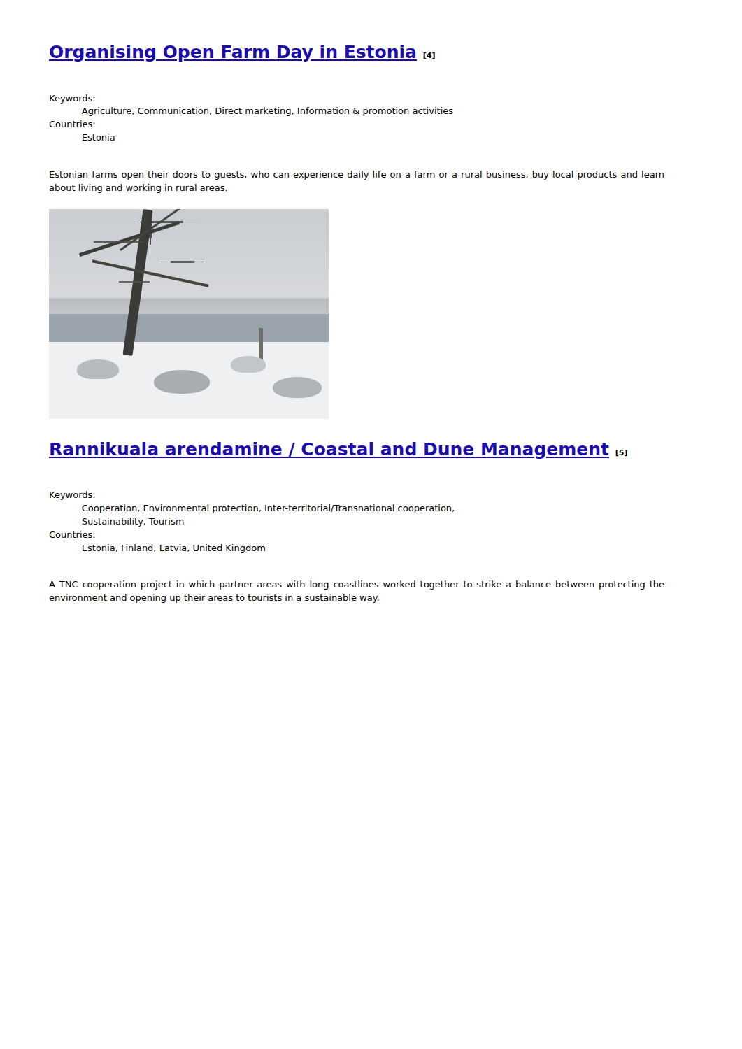Organising Open Farm Day in Estonia [4]
Keywords:
Agriculture, Communication, Direct marketing, Information & promotion activities
Countries:
Estonia
Estonian farms open their doors to guests, who can experience daily life on a farm or a rural business, buy local products and learn about living and working in rural areas.
Rannikuala arendamine / Coastal and Dune Management [5]
Keywords:
Cooperation, Environmental protection, Inter-territorial/Transnational cooperation,
Sustainability, Tourism
Countries:
Estonia, Finland, Latvia, United Kingdom
A TNC cooperation project in which partner areas with long coastlines worked together to strike a balance between protecting the environment and opening up their areas to tourists in a sustainable way.